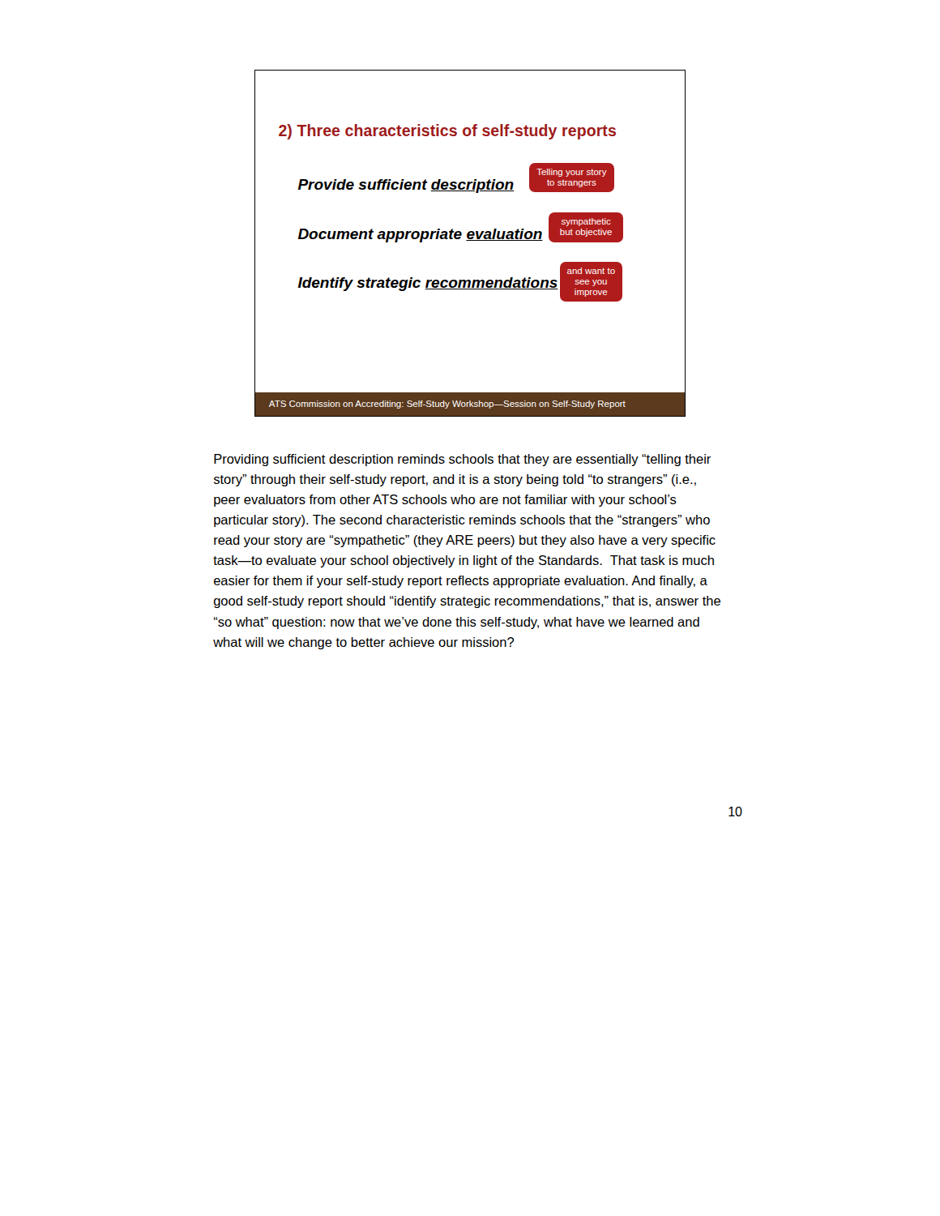2) Three characteristics of self-study reports
Provide sufficient description
Telling your story to strangers
Document appropriate evaluation
sympathetic but objective
Identify strategic recommendations
and want to see you improve
ATS Commission on Accrediting: Self-Study Workshop—Session on Self-Study Report
Providing sufficient description reminds schools that they are essentially “telling their story” through their self-study report, and it is a story being told “to strangers” (i.e., peer evaluators from other ATS schools who are not familiar with your school’s particular story). The second characteristic reminds schools that the “strangers” who read your story are “sympathetic” (they ARE peers) but they also have a very specific task—to evaluate your school objectively in light of the Standards. That task is much easier for them if your self-study report reflects appropriate evaluation. And finally, a good self-study report should “identify strategic recommendations,” that is, answer the “so what” question: now that we’ve done this self-study, what have we learned and what will we change to better achieve our mission?
10